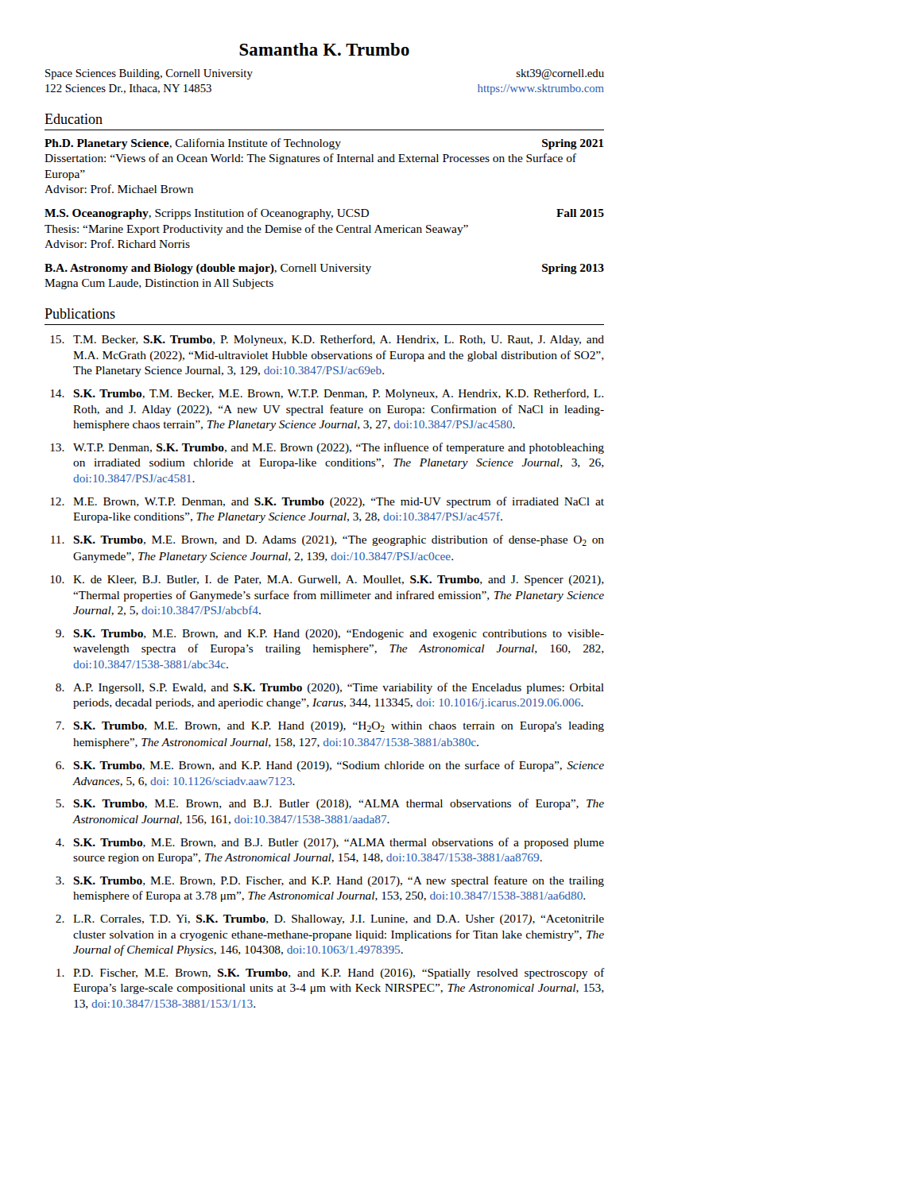Samantha K. Trumbo
Space Sciences Building, Cornell University
122 Sciences Dr., Ithaca, NY 14853
skt39@cornell.edu
https://www.sktrumbo.com
Education
Ph.D. Planetary Science, California Institute of Technology
Spring 2021
Dissertation: “Views of an Ocean World: The Signatures of Internal and External Processes on the Surface of Europa” Advisor: Prof. Michael Brown
M.S. Oceanography, Scripps Institution of Oceanography, UCSD
Fall 2015
Thesis: “Marine Export Productivity and the Demise of the Central American Seaway” Advisor: Prof. Richard Norris
B.A. Astronomy and Biology (double major), Cornell University
Spring 2013
Magna Cum Laude, Distinction in All Subjects
Publications
15. T.M. Becker, S.K. Trumbo, P. Molyneux, K.D. Retherford, A. Hendrix, L. Roth, U. Raut, J. Alday, and M.A. McGrath (2022), “Mid-ultraviolet Hubble observations of Europa and the global distribution of SO2”, The Planetary Science Journal, 3, 129, doi:10.3847/PSJ/ac69eb.
14. S.K. Trumbo, T.M. Becker, M.E. Brown, W.T.P. Denman, P. Molyneux, A. Hendrix, K.D. Retherford, L. Roth, and J. Alday (2022), “A new UV spectral feature on Europa: Confirmation of NaCl in leading-hemisphere chaos terrain”, The Planetary Science Journal, 3, 27, doi:10.3847/PSJ/ac4580.
13. W.T.P. Denman, S.K. Trumbo, and M.E. Brown (2022), “The influence of temperature and photobleaching on irradiated sodium chloride at Europa-like conditions”, The Planetary Science Journal, 3, 26, doi:10.3847/PSJ/ac4581.
12. M.E. Brown, W.T.P. Denman, and S.K. Trumbo (2022), “The mid-UV spectrum of irradiated NaCl at Europa-like conditions”, The Planetary Science Journal, 3, 28, doi:10.3847/PSJ/ac457f.
11. S.K. Trumbo, M.E. Brown, and D. Adams (2021), “The geographic distribution of dense-phase O2 on Ganymede”, The Planetary Science Journal, 2, 139, doi:/10.3847/PSJ/ac0cee.
10. K. de Kleer, B.J. Butler, I. de Pater, M.A. Gurwell, A. Moullet, S.K. Trumbo, and J. Spencer (2021), “Thermal properties of Ganymede’s surface from millimeter and infrared emission”, The Planetary Science Journal, 2, 5, doi:10.3847/PSJ/abcbf4.
9. S.K. Trumbo, M.E. Brown, and K.P. Hand (2020), “Endogenic and exogenic contributions to visible-wavelength spectra of Europa’s trailing hemisphere”, The Astronomical Journal, 160, 282, doi:10.3847/1538-3881/abc34c.
8. A.P. Ingersoll, S.P. Ewald, and S.K. Trumbo (2020), “Time variability of the Enceladus plumes: Orbital periods, decadal periods, and aperiodic change”, Icarus, 344, 113345, doi: 10.1016/j.icarus.2019.06.006.
7. S.K. Trumbo, M.E. Brown, and K.P. Hand (2019), “H2O2 within chaos terrain on Europa's leading hemisphere”, The Astronomical Journal, 158, 127, doi:10.3847/1538-3881/ab380c.
6. S.K. Trumbo, M.E. Brown, and K.P. Hand (2019), “Sodium chloride on the surface of Europa”, Science Advances, 5, 6, doi: 10.1126/sciadv.aaw7123.
5. S.K. Trumbo, M.E. Brown, and B.J. Butler (2018), “ALMA thermal observations of Europa”, The Astronomical Journal, 156, 161, doi:10.3847/1538-3881/aada87.
4. S.K. Trumbo, M.E. Brown, and B.J. Butler (2017), “ALMA thermal observations of a proposed plume source region on Europa”, The Astronomical Journal, 154, 148, doi:10.3847/1538-3881/aa8769.
3. S.K. Trumbo, M.E. Brown, P.D. Fischer, and K.P. Hand (2017), “A new spectral feature on the trailing hemisphere of Europa at 3.78 μm”, The Astronomical Journal, 153, 250, doi:10.3847/1538-3881/aa6d80.
2. L.R. Corrales, T.D. Yi, S.K. Trumbo, D. Shalloway, J.I. Lunine, and D.A. Usher (2017), “Acetonitrile cluster solvation in a cryogenic ethane-methane-propane liquid: Implications for Titan lake chemistry”, The Journal of Chemical Physics, 146, 104308, doi:10.1063/1.4978395.
1. P.D. Fischer, M.E. Brown, S.K. Trumbo, and K.P. Hand (2016), “Spatially resolved spectroscopy of Europa’s large-scale compositional units at 3-4 μm with Keck NIRSPEC”, The Astronomical Journal, 153, 13, doi:10.3847/1538-3881/153/1/13.